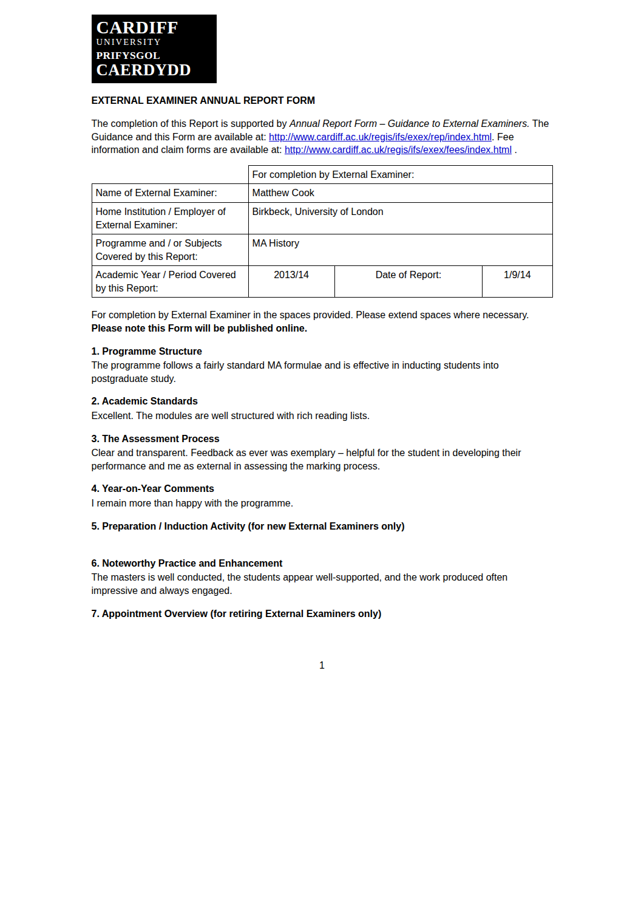CARDIFF UNIVERSITY PRIFYSGOL CAERDYDD
External Examiner Annual Report Form
The completion of this Report is supported by Annual Report Form – Guidance to External Examiners. The Guidance and this Form are available at: http://www.cardiff.ac.uk/regis/ifs/exex/rep/index.html. Fee information and claim forms are available at: http://www.cardiff.ac.uk/regis/ifs/exex/fees/index.html .
| | For completion by External Examiner: |
| Name of External Examiner: | Matthew Cook |
| Home Institution / Employer of External Examiner: | Birkbeck, University of London |
| Programme and / or Subjects Covered by this Report: | MA History |
| Academic Year / Period Covered by this Report: | 2013/14 | Date of Report: | 1/9/14 |
For completion by External Examiner in the spaces provided. Please extend spaces where necessary. Please note this Form will be published online.
1. Programme Structure
The programme follows a fairly standard MA formulae and is effective in inducting students into postgraduate study.
2. Academic Standards
Excellent. The modules are well structured with rich reading lists.
3. The Assessment Process
Clear and transparent. Feedback as ever was exemplary – helpful for the student in developing their performance and me as external in assessing the marking process.
4. Year-on-Year Comments
I remain more than happy with the programme.
5. Preparation / Induction Activity (for new External Examiners only)
6. Noteworthy Practice and Enhancement
The masters is well conducted, the students appear well-supported, and the work produced often impressive and always engaged.
7. Appointment Overview (for retiring External Examiners only)
1